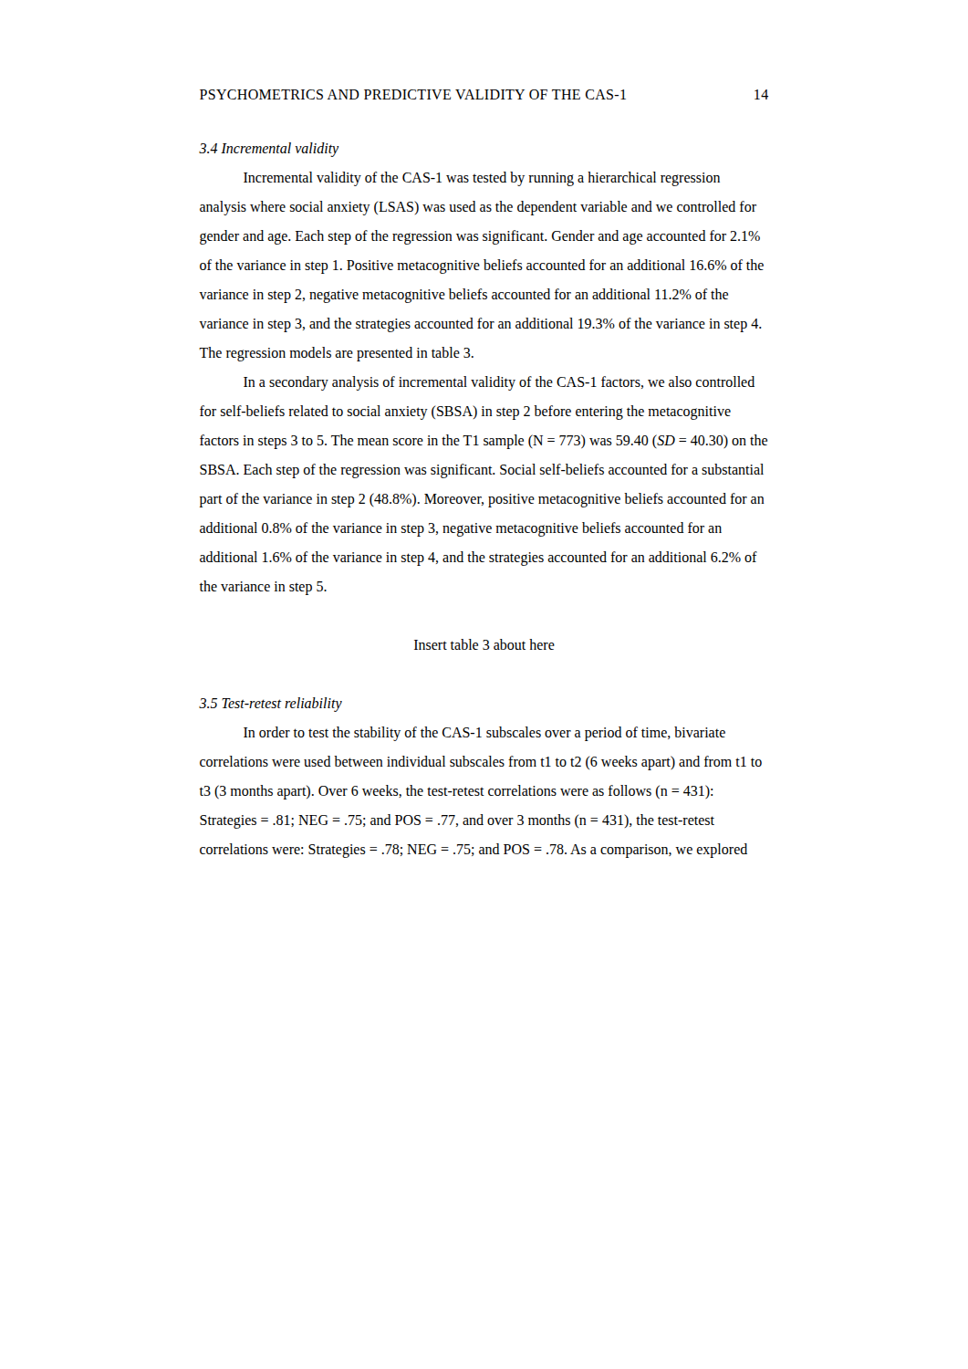Psychometrics and predictive validity of the CAS-1 14
3.4 Incremental validity
Incremental validity of the CAS-1 was tested by running a hierarchical regression analysis where social anxiety (LSAS) was used as the dependent variable and we controlled for gender and age. Each step of the regression was significant. Gender and age accounted for 2.1% of the variance in step 1. Positive metacognitive beliefs accounted for an additional 16.6% of the variance in step 2, negative metacognitive beliefs accounted for an additional 11.2% of the variance in step 3, and the strategies accounted for an additional 19.3% of the variance in step 4. The regression models are presented in table 3.
In a secondary analysis of incremental validity of the CAS-1 factors, we also controlled for self-beliefs related to social anxiety (SBSA) in step 2 before entering the metacognitive factors in steps 3 to 5. The mean score in the T1 sample (N = 773) was 59.40 (SD = 40.30) on the SBSA. Each step of the regression was significant. Social self-beliefs accounted for a substantial part of the variance in step 2 (48.8%). Moreover, positive metacognitive beliefs accounted for an additional 0.8% of the variance in step 3, negative metacognitive beliefs accounted for an additional 1.6% of the variance in step 4, and the strategies accounted for an additional 6.2% of the variance in step 5.
Insert table 3 about here
3.5 Test-retest reliability
In order to test the stability of the CAS-1 subscales over a period of time, bivariate correlations were used between individual subscales from t1 to t2 (6 weeks apart) and from t1 to t3 (3 months apart). Over 6 weeks, the test-retest correlations were as follows (n = 431): Strategies = .81; NEG = .75; and POS = .77, and over 3 months (n = 431), the test-retest correlations were: Strategies = .78; NEG = .75; and POS = .78. As a comparison, we explored